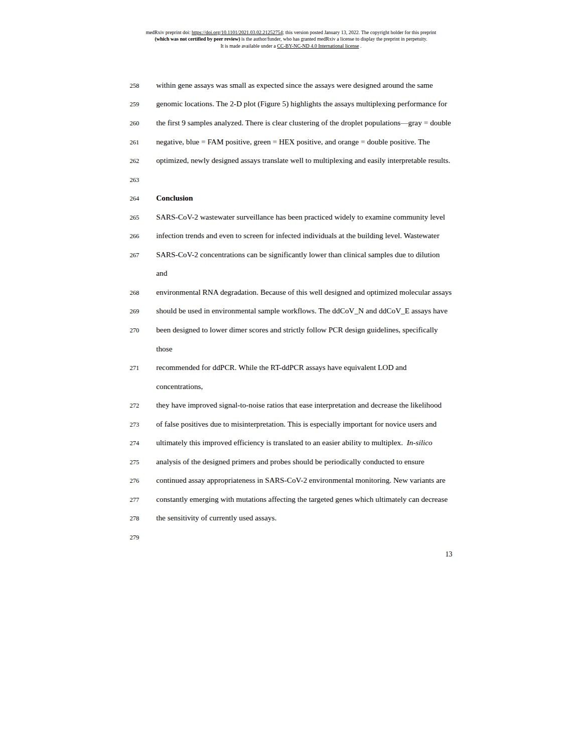medRxiv preprint doi: https://doi.org/10.1101/2021.03.02.21252754; this version posted January 13, 2022. The copyright holder for this preprint
(which was not certified by peer review) is the author/funder, who has granted medRxiv a license to display the preprint in perpetuity.
It is made available under a CC-BY-NC-ND 4.0 International license .
258
within gene assays was small as expected since the assays were designed around the same
259
genomic locations. The 2-D plot (Figure 5) highlights the assays multiplexing performance for
260
the first 9 samples analyzed. There is clear clustering of the droplet populations—gray = double
261
negative, blue = FAM positive, green = HEX positive, and orange = double positive. The
262
optimized, newly designed assays translate well to multiplexing and easily interpretable results.
263
264
Conclusion
265
SARS-CoV-2 wastewater surveillance has been practiced widely to examine community level
266
infection trends and even to screen for infected individuals at the building level. Wastewater
267
SARS-CoV-2 concentrations can be significantly lower than clinical samples due to dilution and
268
environmental RNA degradation. Because of this well designed and optimized molecular assays
269
should be used in environmental sample workflows. The ddCoV_N and ddCoV_E assays have
270
been designed to lower dimer scores and strictly follow PCR design guidelines, specifically those
271
recommended for ddPCR. While the RT-ddPCR assays have equivalent LOD and concentrations,
272
they have improved signal-to-noise ratios that ease interpretation and decrease the likelihood
273
of false positives due to misinterpretation. This is especially important for novice users and
274
ultimately this improved efficiency is translated to an easier ability to multiplex. In-silico
275
analysis of the designed primers and probes should be periodically conducted to ensure
276
continued assay appropriateness in SARS-CoV-2 environmental monitoring. New variants are
277
constantly emerging with mutations affecting the targeted genes which ultimately can decrease
278
the sensitivity of currently used assays.
279
13